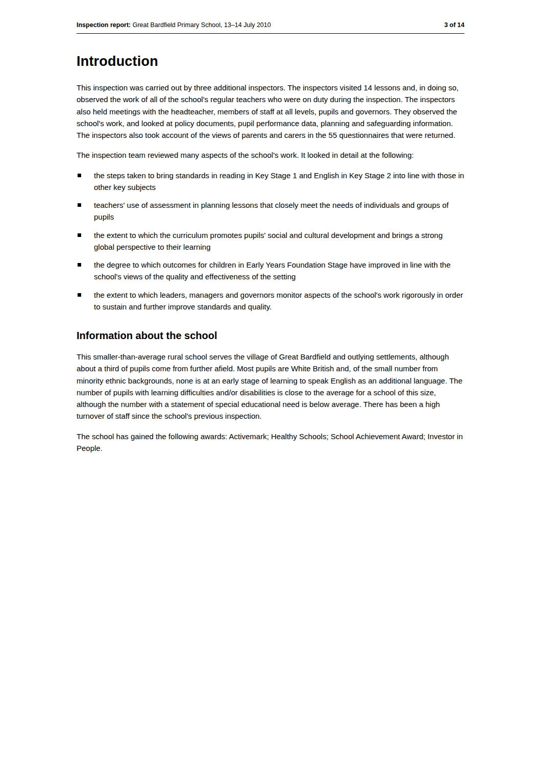Inspection report: Great Bardfield Primary School, 13–14 July 2010
3 of 14
Introduction
This inspection was carried out by three additional inspectors. The inspectors visited 14 lessons and, in doing so, observed the work of all of the school's regular teachers who were on duty during the inspection. The inspectors also held meetings with the headteacher, members of staff at all levels, pupils and governors. They observed the school's work, and looked at policy documents, pupil performance data, planning and safeguarding information. The inspectors also took account of the views of parents and carers in the 55 questionnaires that were returned.
The inspection team reviewed many aspects of the school's work. It looked in detail at the following:
the steps taken to bring standards in reading in Key Stage 1 and English in Key Stage 2 into line with those in other key subjects
teachers' use of assessment in planning lessons that closely meet the needs of individuals and groups of pupils
the extent to which the curriculum promotes pupils' social and cultural development and brings a strong global perspective to their learning
the degree to which outcomes for children in Early Years Foundation Stage have improved in line with the school's views of the quality and effectiveness of the setting
the extent to which leaders, managers and governors monitor aspects of the school's work rigorously in order to sustain and further improve standards and quality.
Information about the school
This smaller-than-average rural school serves the village of Great Bardfield and outlying settlements, although about a third of pupils come from further afield. Most pupils are White British and, of the small number from minority ethnic backgrounds, none is at an early stage of learning to speak English as an additional language. The number of pupils with learning difficulties and/or disabilities is close to the average for a school of this size, although the number with a statement of special educational need is below average. There has been a high turnover of staff since the school's previous inspection.
The school has gained the following awards: Activemark; Healthy Schools; School Achievement Award; Investor in People.